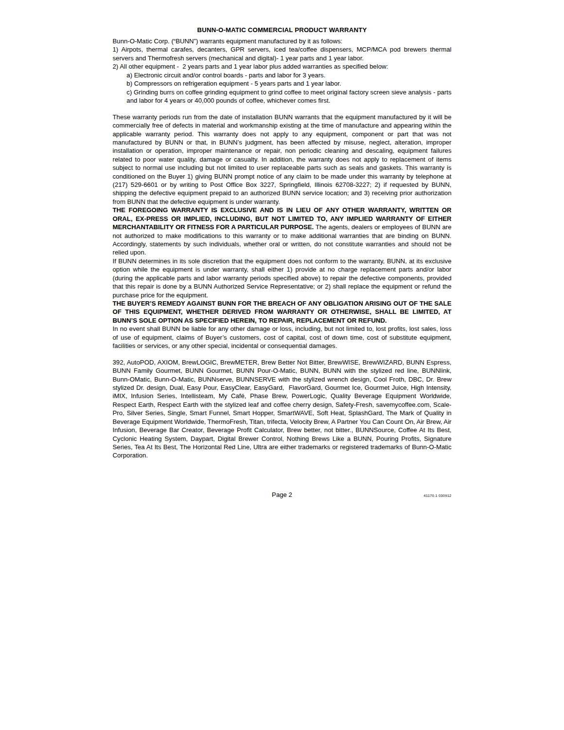BUNN-O-MATIC COMMERCIAL PRODUCT WARRANTY
Bunn-O-Matic Corp. (“BUNN”) warrants equipment manufactured by it as follows:
1) Airpots, thermal carafes, decanters, GPR servers, iced tea/coffee dispensers, MCP/MCA pod brewers thermal servers and Thermofresh servers (mechanical and digital)- 1 year parts and 1 year labor.
2) All other equipment - 2 years parts and 1 year labor plus added warranties as specified below:
a) Electronic circuit and/or control boards - parts and labor for 3 years.
b) Compressors on refrigeration equipment - 5 years parts and 1 year labor.
c) Grinding burrs on coffee grinding equipment to grind coffee to meet original factory screen sieve analysis - parts and labor for 4 years or 40,000 pounds of coffee, whichever comes first.
These warranty periods run from the date of installation BUNN warrants that the equipment manufactured by it will be commercially free of defects in material and workmanship existing at the time of manufacture and appearing within the applicable warranty period. This warranty does not apply to any equipment, component or part that was not manufactured by BUNN or that, in BUNN’s judgment, has been affected by misuse, neglect, alteration, improper installation or operation, improper maintenance or repair, non periodic cleaning and descaling, equipment failures related to poor water quality, damage or casualty. In addition, the warranty does not apply to replacement of items subject to normal use including but not limited to user replaceable parts such as seals and gaskets. This warranty is conditioned on the Buyer 1) giving BUNN prompt notice of any claim to be made under this warranty by telephone at (217) 529-6601 or by writing to Post Office Box 3227, Springfield, Illinois 62708-3227; 2) if requested by BUNN, shipping the defective equipment prepaid to an authorized BUNN service location; and 3) receiving prior authorization from BUNN that the defective equipment is under warranty.
THE FOREGOING WARRANTY IS EXCLUSIVE AND IS IN LIEU OF ANY OTHER WARRANTY, WRITTEN OR ORAL, EX-PRESS OR IMPLIED, INCLUDING, BUT NOT LIMITED TO, ANY IMPLIED WARRANTY OF EITHER MERCHANTABILITY OR FITNESS FOR A PARTICULAR PURPOSE. The agents, dealers or employees of BUNN are not authorized to make modifications to this warranty or to make additional warranties that are binding on BUNN. Accordingly, statements by such individuals, whether oral or written, do not constitute warranties and should not be relied upon.
If BUNN determines in its sole discretion that the equipment does not conform to the warranty, BUNN, at its exclusive option while the equipment is under warranty, shall either 1) provide at no charge replacement parts and/or labor (during the applicable parts and labor warranty periods specified above) to repair the defective components, provided that this repair is done by a BUNN Authorized Service Representative; or 2) shall replace the equipment or refund the purchase price for the equipment.
THE BUYER’S REMEDY AGAINST BUNN FOR THE BREACH OF ANY OBLIGATION ARISING OUT OF THE SALE OF THIS EQUIPMENT, WHETHER DERIVED FROM WARRANTY OR OTHERWISE, SHALL BE LIMITED, AT BUNN’S SOLE OPTION AS SPECIFIED HEREIN, TO REPAIR, REPLACEMENT OR REFUND.
In no event shall BUNN be liable for any other damage or loss, including, but not limited to, lost profits, lost sales, loss of use of equipment, claims of Buyer’s customers, cost of capital, cost of down time, cost of substitute equipment, facilities or services, or any other special, incidental or consequential damages.
392, AutoPOD, AXIOM, BrewLOGIC, BrewMETER, Brew Better Not Bitter, BrewWISE, BrewWIZARD, BUNN Espress, BUNN Family Gourmet, BUNN Gourmet, BUNN Pour-O-Matic, BUNN, BUNN with the stylized red line, BUNNlink, Bunn-OMatic, Bunn-O-Matic, BUNNserve, BUNNSERVE with the stylized wrench design, Cool Froth, DBC, Dr. Brew stylized Dr. design, Dual, Easy Pour, EasyClear, EasyGard, FlavorGard, Gourmet Ice, Gourmet Juice, High Intensity, iMIX, Infusion Series, Intellisteam, My Café, Phase Brew, PowerLogic, Quality Beverage Equipment Worldwide, Respect Earth, Respect Earth with the stylized leaf and coffee cherry design, Safety-Fresh, savemycoffee.com, Scale-Pro, Silver Series, Single, Smart Funnel, Smart Hopper, SmartWAVE, Soft Heat, SplashGard, The Mark of Quality in Beverage Equipment Worldwide, ThermoFresh, Titan, trifecta, Velocity Brew, A Partner You Can Count On, Air Brew, Air Infusion, Beverage Bar Creator, Beverage Profit Calculator, Brew better, not bitter., BUNNSource, Coffee At Its Best, Cyclonic Heating System, Daypart, Digital Brewer Control, Nothing Brews Like a BUNN, Pouring Profits, Signature Series, Tea At Its Best, The Horizontal Red Line, Ultra are either trademarks or registered trademarks of Bunn-O-Matic Corporation.
Page 2
41170.1 030912